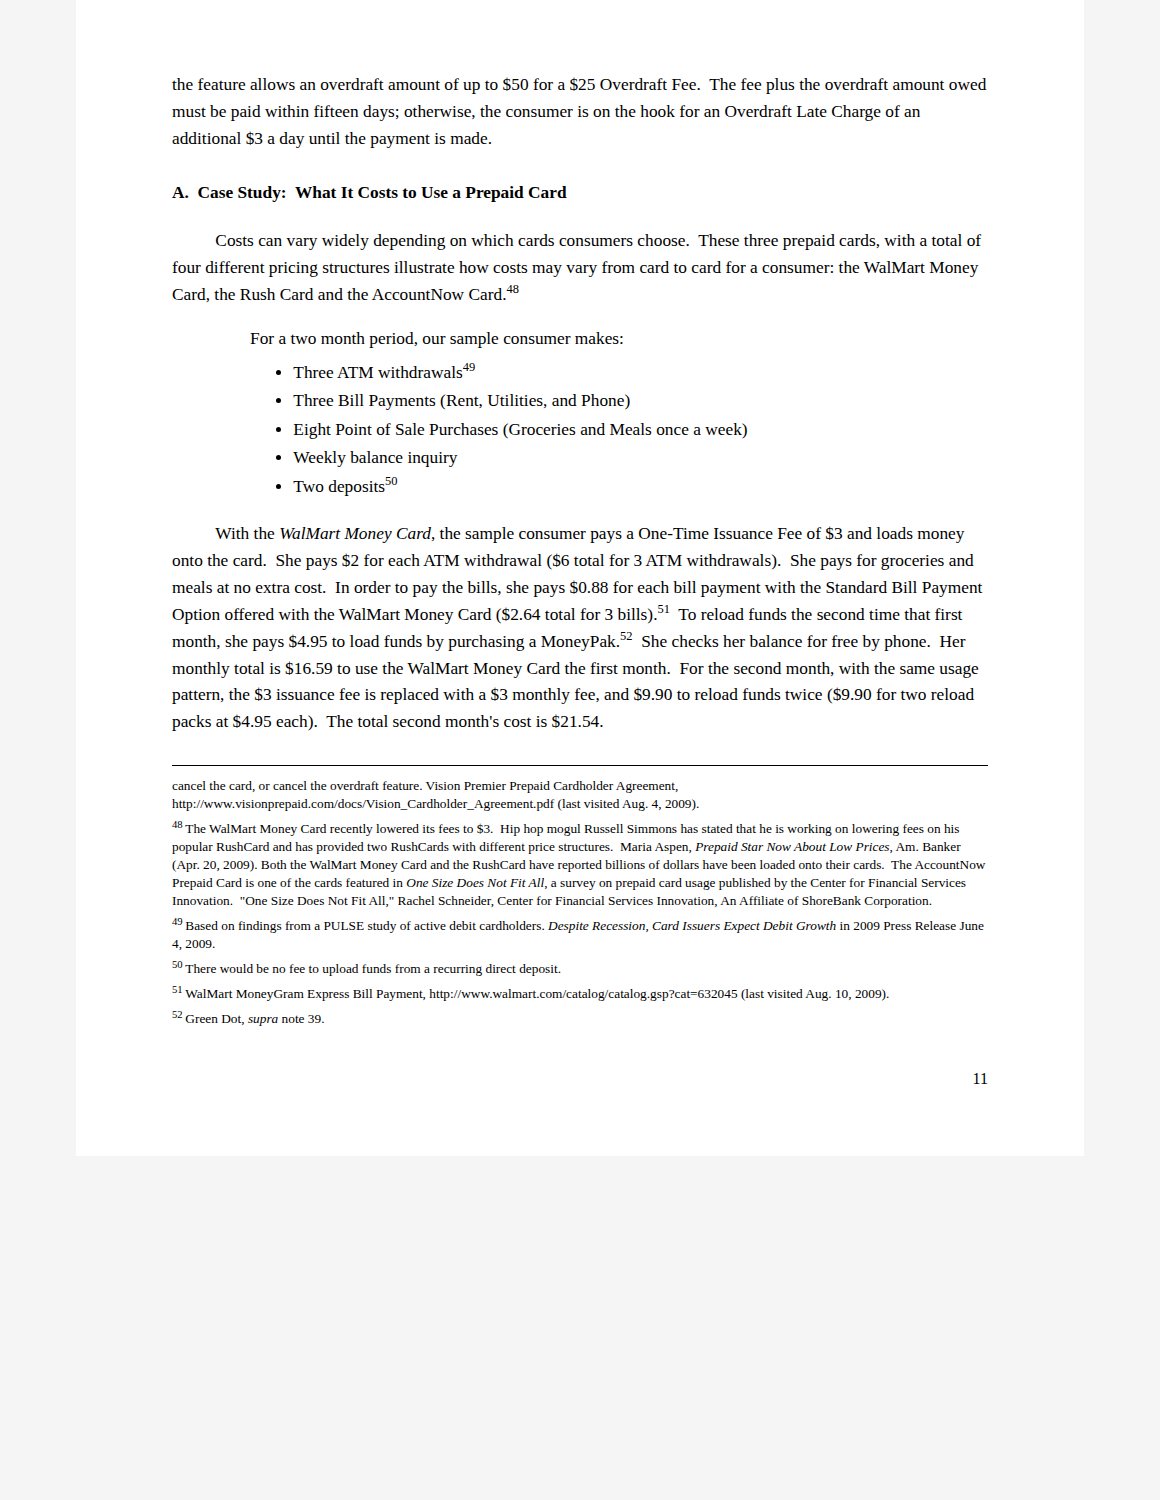the feature allows an overdraft amount of up to $50 for a $25 Overdraft Fee. The fee plus the overdraft amount owed must be paid within fifteen days; otherwise, the consumer is on the hook for an Overdraft Late Charge of an additional $3 a day until the payment is made.
A. Case Study: What It Costs to Use a Prepaid Card
Costs can vary widely depending on which cards consumers choose. These three prepaid cards, with a total of four different pricing structures illustrate how costs may vary from card to card for a consumer: the WalMart Money Card, the Rush Card and the AccountNow Card.48
For a two month period, our sample consumer makes:
Three ATM withdrawals49
Three Bill Payments (Rent, Utilities, and Phone)
Eight Point of Sale Purchases (Groceries and Meals once a week)
Weekly balance inquiry
Two deposits50
With the WalMart Money Card, the sample consumer pays a One-Time Issuance Fee of $3 and loads money onto the card. She pays $2 for each ATM withdrawal ($6 total for 3 ATM withdrawals). She pays for groceries and meals at no extra cost. In order to pay the bills, she pays $0.88 for each bill payment with the Standard Bill Payment Option offered with the WalMart Money Card ($2.64 total for 3 bills).51 To reload funds the second time that first month, she pays $4.95 to load funds by purchasing a MoneyPak.52 She checks her balance for free by phone. Her monthly total is $16.59 to use the WalMart Money Card the first month. For the second month, with the same usage pattern, the $3 issuance fee is replaced with a $3 monthly fee, and $9.90 to reload funds twice ($9.90 for two reload packs at $4.95 each). The total second month's cost is $21.54.
cancel the card, or cancel the overdraft feature. Vision Premier Prepaid Cardholder Agreement, http://www.visionprepaid.com/docs/Vision_Cardholder_Agreement.pdf (last visited Aug. 4, 2009).
48 The WalMart Money Card recently lowered its fees to $3. Hip hop mogul Russell Simmons has stated that he is working on lowering fees on his popular RushCard and has provided two RushCards with different price structures. Maria Aspen, Prepaid Star Now About Low Prices, Am. Banker (Apr. 20, 2009). Both the WalMart Money Card and the RushCard have reported billions of dollars have been loaded onto their cards. The AccountNow Prepaid Card is one of the cards featured in One Size Does Not Fit All, a survey on prepaid card usage published by the Center for Financial Services Innovation. "One Size Does Not Fit All," Rachel Schneider, Center for Financial Services Innovation, An Affiliate of ShoreBank Corporation.
49 Based on findings from a PULSE study of active debit cardholders. Despite Recession, Card Issuers Expect Debit Growth in 2009 Press Release June 4, 2009.
50 There would be no fee to upload funds from a recurring direct deposit.
51 WalMart MoneyGram Express Bill Payment, http://www.walmart.com/catalog/catalog.gsp?cat=632045 (last visited Aug. 10, 2009).
52 Green Dot, supra note 39.
11